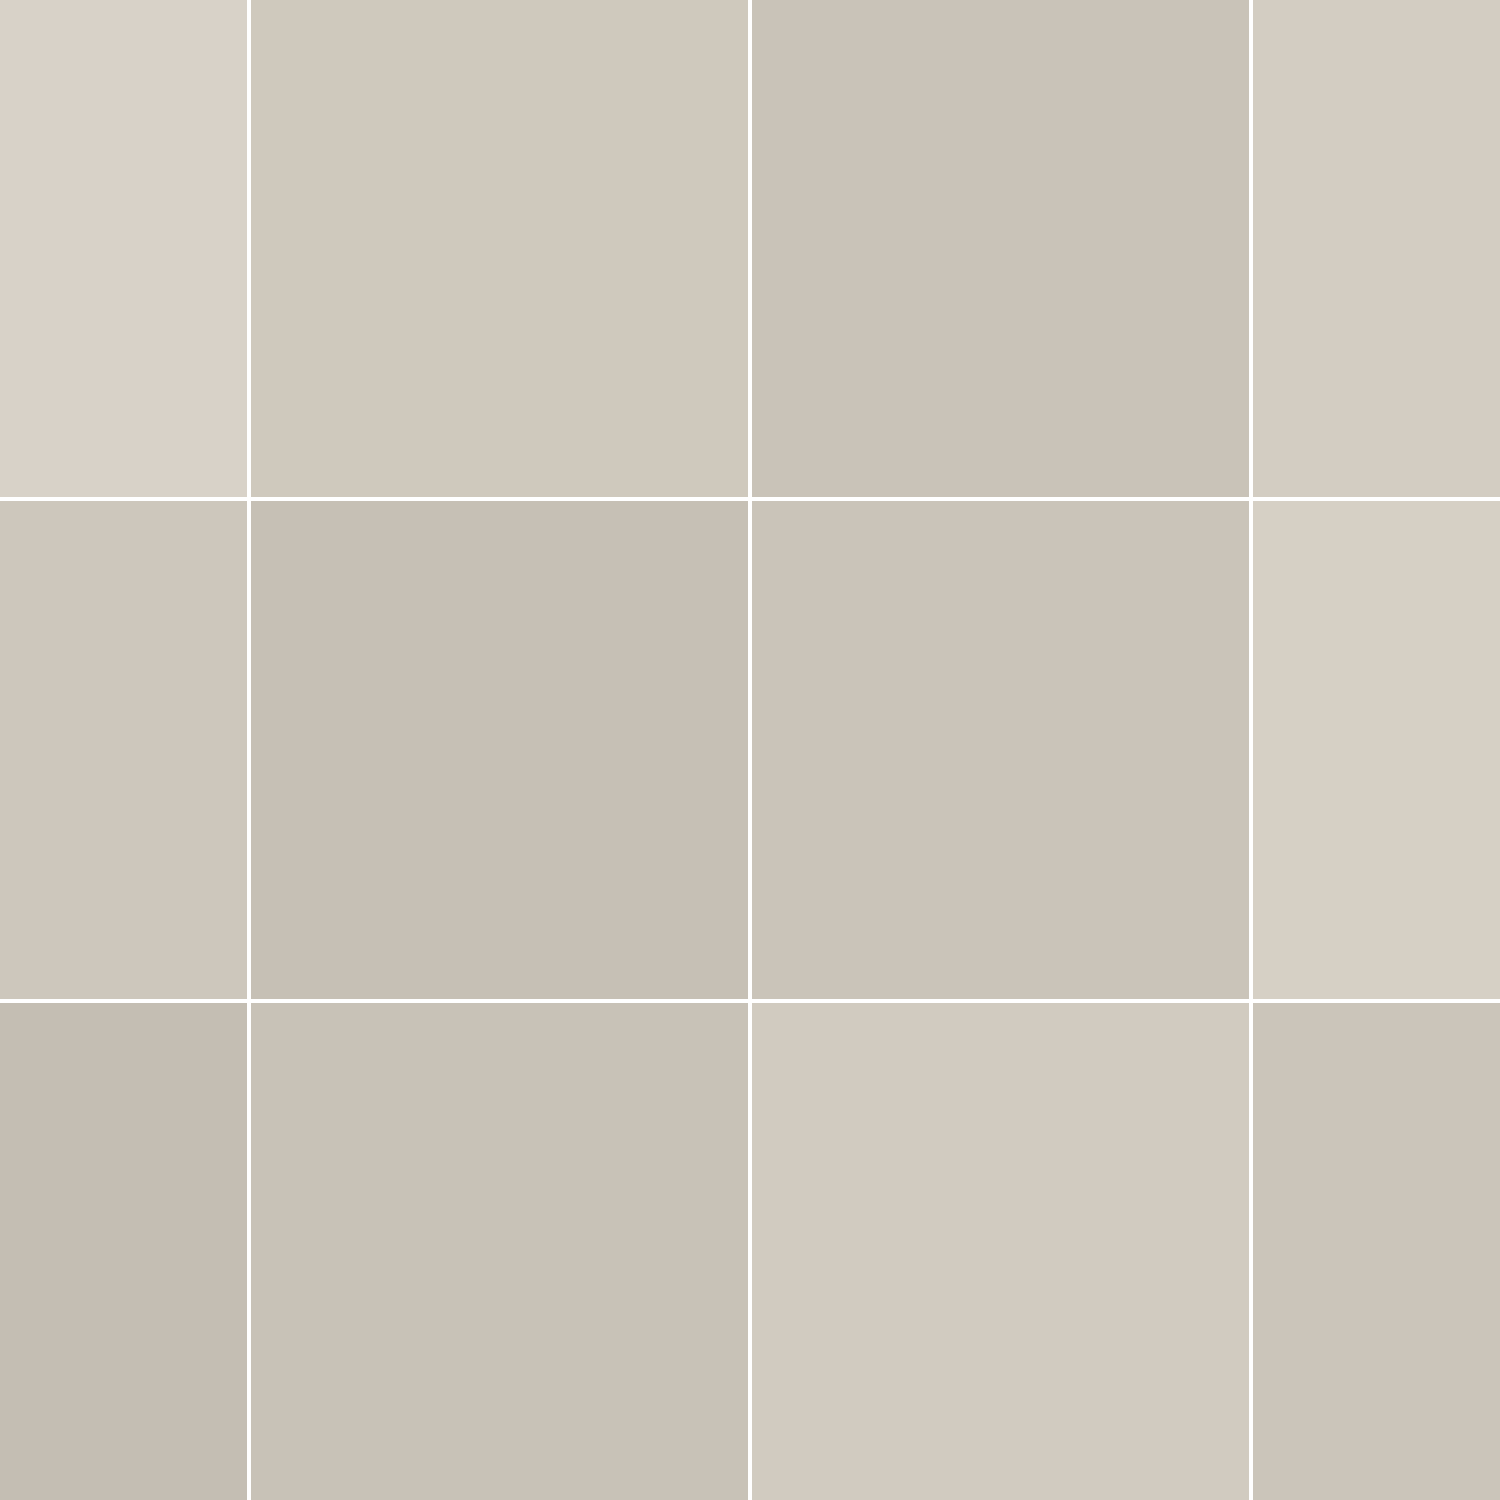Photo collage of students in classrooms and science activities